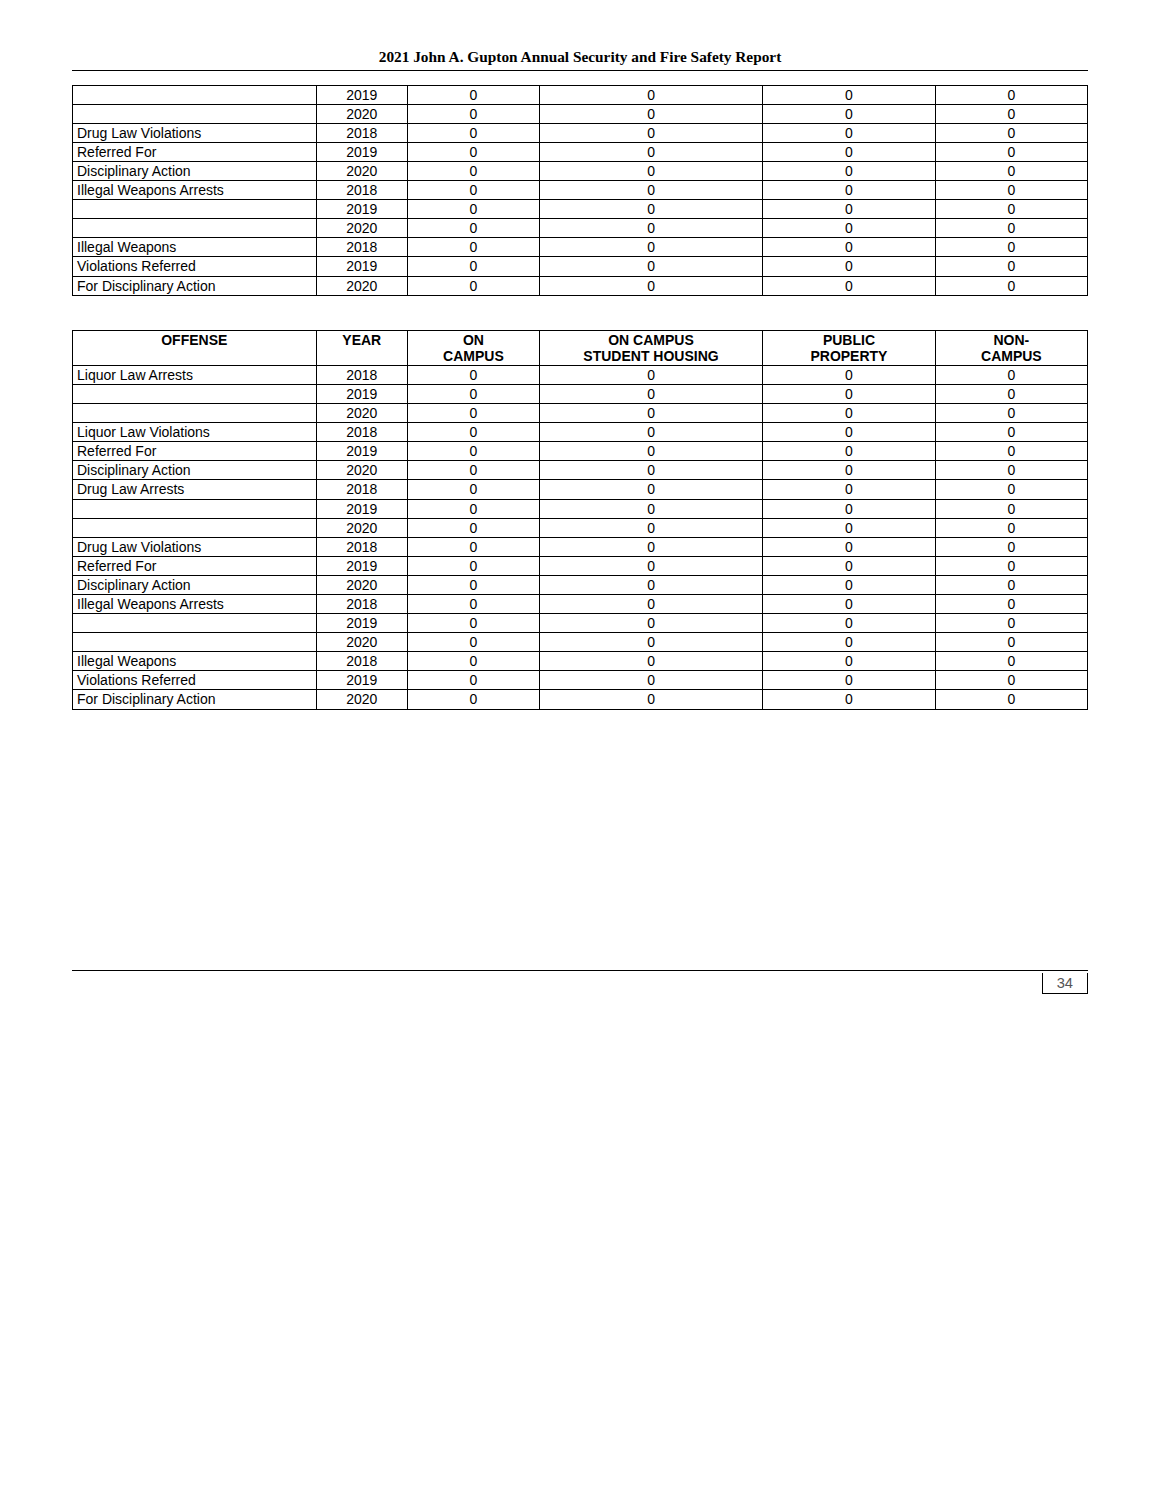2021 John A. Gupton Annual Security and Fire Safety Report
| | 2019 | 0 | 0 | 0 | 0 |
| | 2020 | 0 | 0 | 0 | 0 |
| Drug Law Violations | 2018 | 0 | 0 | 0 | 0 |
| Referred For | 2019 | 0 | 0 | 0 | 0 |
| Disciplinary Action | 2020 | 0 | 0 | 0 | 0 |
| Illegal Weapons Arrests | 2018 | 0 | 0 | 0 | 0 |
| | 2019 | 0 | 0 | 0 | 0 |
| | 2020 | 0 | 0 | 0 | 0 |
| Illegal Weapons | 2018 | 0 | 0 | 0 | 0 |
| Violations Referred | 2019 | 0 | 0 | 0 | 0 |
| For Disciplinary Action | 2020 | 0 | 0 | 0 | 0 |
| OFFENSE | YEAR | ON CAMPUS | ON CAMPUS STUDENT HOUSING | PUBLIC PROPERTY | NON- CAMPUS |
| --- | --- | --- | --- | --- | --- |
| Liquor Law Arrests | 2018 | 0 | 0 | 0 | 0 |
| | 2019 | 0 | 0 | 0 | 0 |
| | 2020 | 0 | 0 | 0 | 0 |
| Liquor Law Violations | 2018 | 0 | 0 | 0 | 0 |
| Referred For | 2019 | 0 | 0 | 0 | 0 |
| Disciplinary Action | 2020 | 0 | 0 | 0 | 0 |
| Drug Law Arrests | 2018 | 0 | 0 | 0 | 0 |
| | 2019 | 0 | 0 | 0 | 0 |
| | 2020 | 0 | 0 | 0 | 0 |
| Drug Law Violations | 2018 | 0 | 0 | 0 | 0 |
| Referred For | 2019 | 0 | 0 | 0 | 0 |
| Disciplinary Action | 2020 | 0 | 0 | 0 | 0 |
| Illegal Weapons Arrests | 2018 | 0 | 0 | 0 | 0 |
| | 2019 | 0 | 0 | 0 | 0 |
| | 2020 | 0 | 0 | 0 | 0 |
| Illegal Weapons | 2018 | 0 | 0 | 0 | 0 |
| Violations Referred | 2019 | 0 | 0 | 0 | 0 |
| For Disciplinary Action | 2020 | 0 | 0 | 0 | 0 |
34